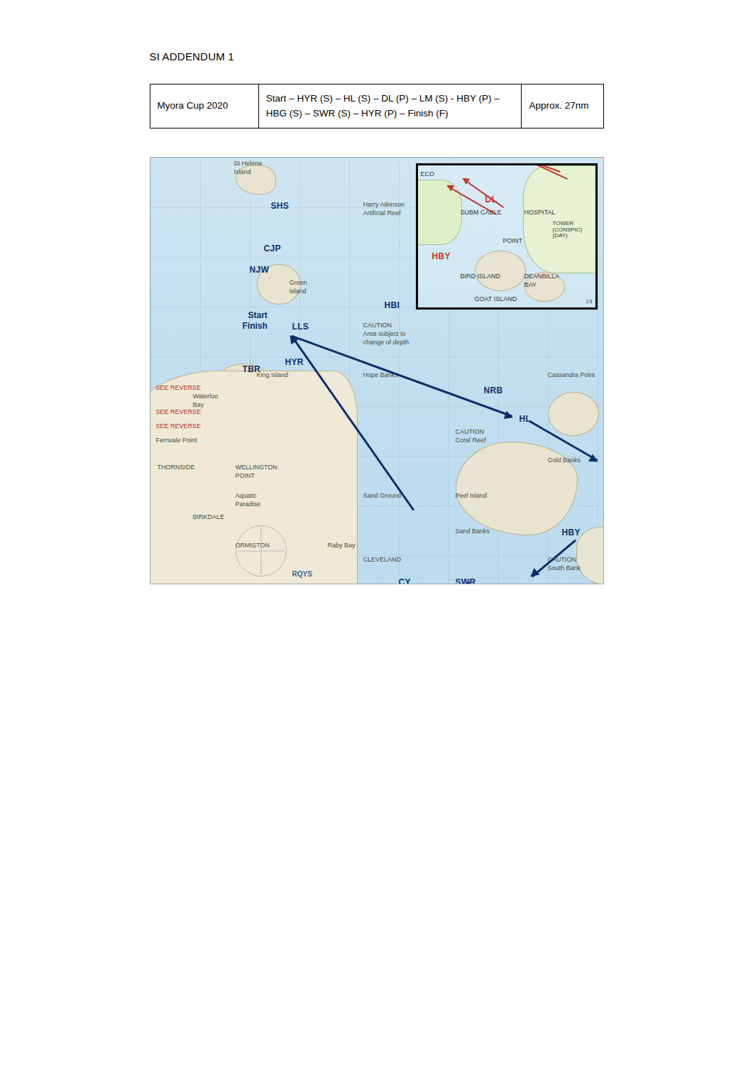SI ADDENDUM 1
| Myora Cup 2020 | Start – HYR (S) – HL (S) – DL (P) – LM (S) - HBY (P) – HBG (S) – SWR (S) – HYR (P) – Finish (F) | Approx. 27nm |
St Helena
Island
Green
Island
King Island
Waterloo
Bay
SEE REVERSE
SEE REVERSE
SEE REVERSE
Fernvale Point
THORNSIDE
WELLINGTON
POINT
Aquatic
Paradise
BIRKDALE
ORMISTON
Raby Bay
CLEVELAND
Peel Island
Sand Banks
Sand Ground
Hope Banks
CAUTION
Area subject to
change of depth
CAUTION
Coral Reef
Cassandra Point
NORTH
STRADBROKE
ISLAND
CAUTION
South Bank
Macleay
Island
Harry Atkinson
Artificial Reef
Naval Reserve
Brisbane Port Limit
Dunwich Light
Gold Banks
SHS
CJP
NJW
HBI
LLS
HYR
TBR
NRB
HL
DL
LM
HBY
HBG
GIB
SWR
CY
Start
Finish
RQYS
ECO
SUBM CABLE
HOSPITAL
TOWER
(CONSPIC)
(DAY)
BIRD ISLAND
DEANBILLA
BAY
GOAT ISLAND
POINT
DL
HBY
13